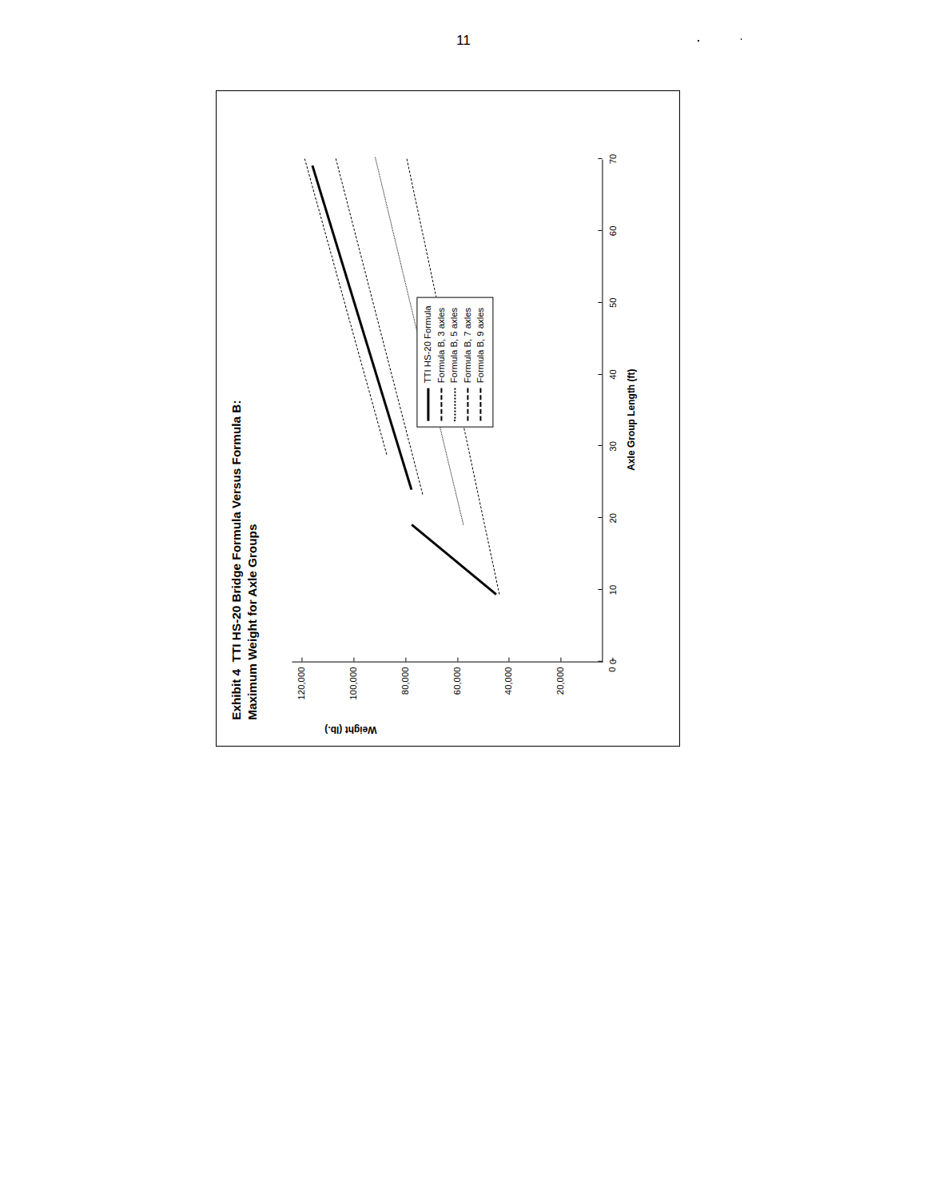11
Exhibit 4 TTI HS-20 Bridge Formula Versus Formula B:
Maximum Weight for Axle Groups
Weight (lb.)
Axle Group Length (ft)
120,000
100,000
80,000
60,000
40,000
20,000
0
0
10
20
30
40
50
60
70
TTI HS-20 Formula
Formula B, 3 axles
Formula B, 5 axles
Formula B, 7 axles
Formula B, 9 axles